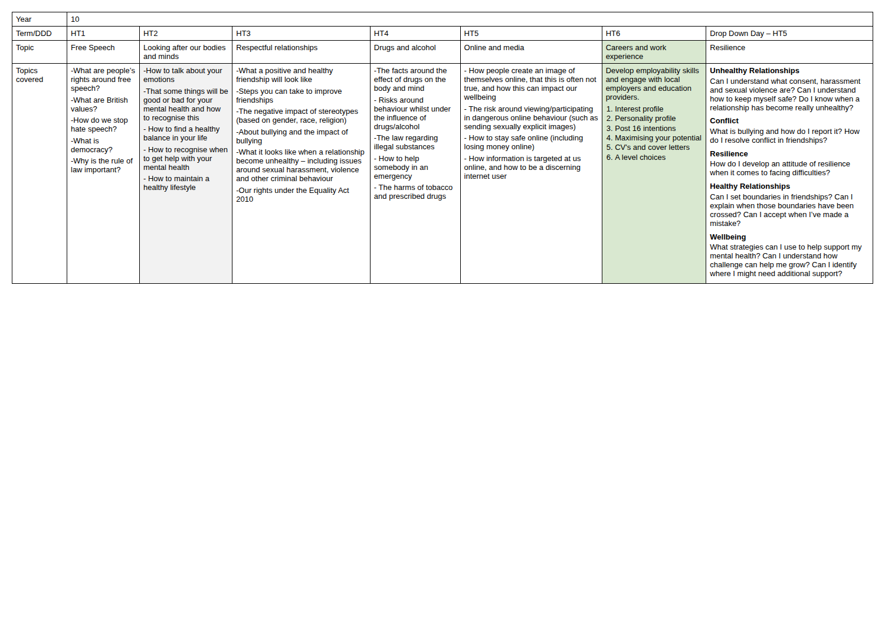| Year | 10 |
| Term/DDD | HT1 | HT2 | HT3 | HT4 | HT5 | HT6 | Drop Down Day – HT5 |
| Topic | Free Speech | Looking after our bodies and minds | Respectful relationships | Drugs and alcohol | Online and media | Careers and work experience | Resilience |
| Topics covered | -What are people’s rights around free speech? -What are British values? -How do we stop hate speech? -What is democracy? -Why is the rule of law important? | -How to talk about your emotions -That some things will be good or bad for your mental health and how to recognise this - How to find a healthy balance in your life - How to recognise when to get help with your mental health - How to maintain a healthy lifestyle | -What a positive and healthy friendship will look like -Steps you can take to improve friendships -The negative impact of stereotypes (based on gender, race, religion) -About bullying and the impact of bullying -What it looks like when a relationship become unhealthy – including issues around sexual harassment, violence and other criminal behaviour -Our rights under the Equality Act 2010 | -The facts around the effect of drugs on the body and mind - Risks around behaviour whilst under the influence of drugs/alcohol -The law regarding illegal substances - How to help somebody in an emergency - The harms of tobacco and prescribed drugs | - How people create an image of themselves online, that this is often not true, and how this can impact our wellbeing - The risk around viewing/participating in dangerous online behaviour (such as sending sexually explicit images) - How to stay safe online (including losing money online) - How information is targeted at us online, and how to be a discerning internet user | Develop employability skills and engage with local employers and education providers. Interest profile Personality profile Post 16 intentions Maximising your potential CV's and cover letters A level choices | Unhealthy Relationships Can I understand what consent, harassment and sexual violence are? Can I understand how to keep myself safe? Do I know when a relationship has become really unhealthy? Conflict What is bullying and how do I report it? How do I resolve conflict in friendships? Resilience How do I develop an attitude of resilience when it comes to facing difficulties? Healthy Relationships Can I set boundaries in friendships? Can I explain when those boundaries have been crossed? Can I accept when I’ve made a mistake? Wellbeing What strategies can I use to help support my mental health? Can I understand how challenge can help me grow? Can I identify where I might need additional support? |